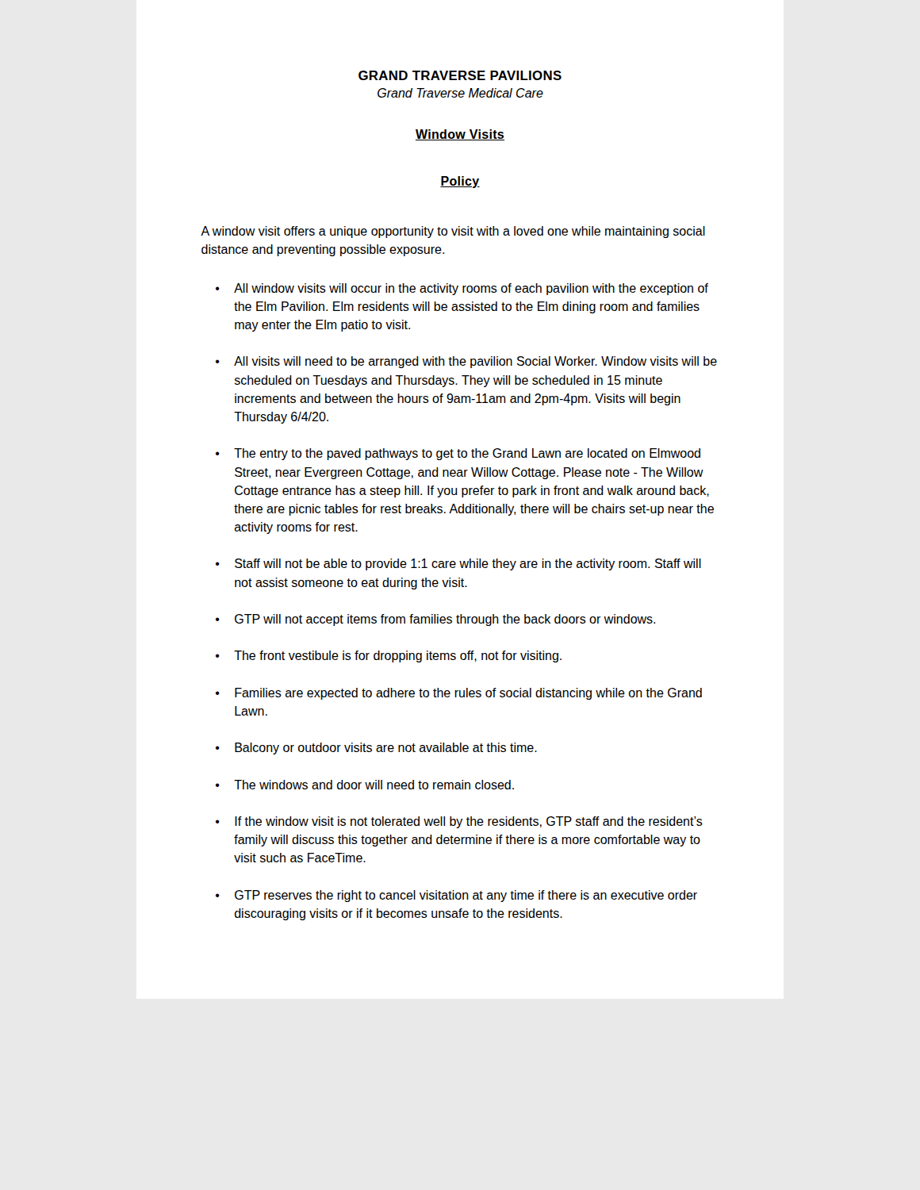Grand Traverse Pavilions
Grand Traverse Medical Care
Window Visits
Policy
A window visit offers a unique opportunity to visit with a loved one while maintaining social distance and preventing possible exposure.
All window visits will occur in the activity rooms of each pavilion with the exception of the Elm Pavilion. Elm residents will be assisted to the Elm dining room and families may enter the Elm patio to visit.
All visits will need to be arranged with the pavilion Social Worker. Window visits will be scheduled on Tuesdays and Thursdays. They will be scheduled in 15 minute increments and between the hours of 9am-11am and 2pm-4pm. Visits will begin Thursday 6/4/20.
The entry to the paved pathways to get to the Grand Lawn are located on Elmwood Street, near Evergreen Cottage, and near Willow Cottage. Please note - The Willow Cottage entrance has a steep hill. If you prefer to park in front and walk around back, there are picnic tables for rest breaks. Additionally, there will be chairs set-up near the activity rooms for rest.
Staff will not be able to provide 1:1 care while they are in the activity room. Staff will not assist someone to eat during the visit.
GTP will not accept items from families through the back doors or windows.
The front vestibule is for dropping items off, not for visiting.
Families are expected to adhere to the rules of social distancing while on the Grand Lawn.
Balcony or outdoor visits are not available at this time.
The windows and door will need to remain closed.
If the window visit is not tolerated well by the residents, GTP staff and the resident’s family will discuss this together and determine if there is a more comfortable way to visit such as FaceTime.
GTP reserves the right to cancel visitation at any time if there is an executive order discouraging visits or if it becomes unsafe to the residents.